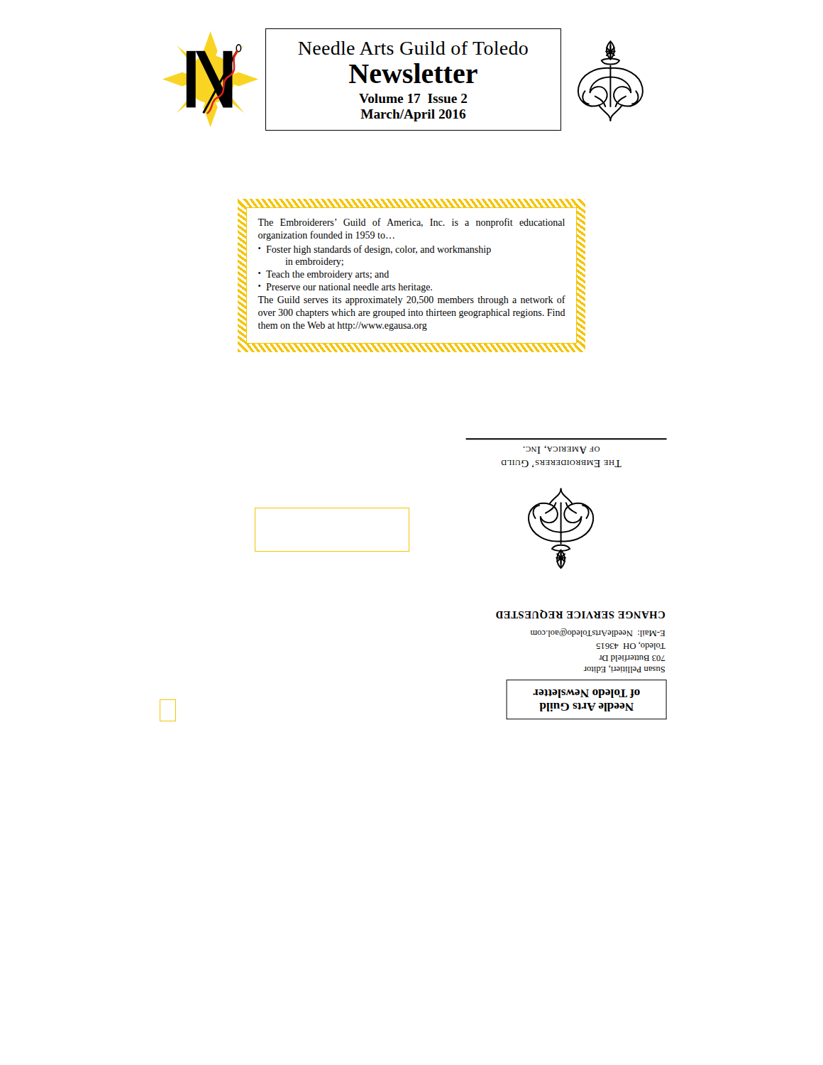Needle Arts Guild of Toledo logo
Needle Arts Guild of Toledo
Newsletter
Volume 17 Issue 2
March/April 2016
Embroiderers' Guild of America emblem
The Embroiderers’ Guild of America, Inc. is a nonprofit educational organization founded in 1959 to…
Foster high standards of design, color, and workmanshipin embroidery;
Teach the embroidery arts; and
Preserve our national needle arts heritage.
The Guild serves its approximately 20,500 members through a network of over 300 chapters which are grouped into thirteen geographical regions. Find them on the Web at http://www.egausa.org
Needle Arts Guild
of Toledo Newsletter
Susan Pellitieri, Editor
703 Butterfield Dr
Toledo, OH 43615
E-Mail: NeedleArtsToledo@aol.com
CHANGE SERVICE REQUESTED
Embroiderers' Guild of America emblem
The Embroiderers’ Guild
of America, Inc.